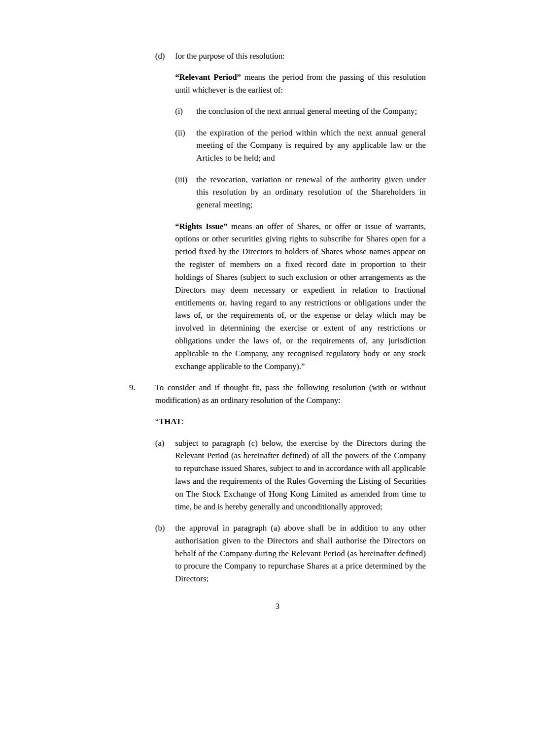(d)
for the purpose of this resolution:
“Relevant Period” means the period from the passing of this resolution until whichever is the earliest of:
(i)
the conclusion of the next annual general meeting of the Company;
(ii)
the expiration of the period within which the next annual general meeting of the Company is required by any applicable law or the Articles to be held; and
(iii)
the revocation, variation or renewal of the authority given under this resolution by an ordinary resolution of the Shareholders in general meeting;
“Rights Issue” means an offer of Shares, or offer or issue of warrants, options or other securities giving rights to subscribe for Shares open for a period fixed by the Directors to holders of Shares whose names appear on the register of members on a fixed record date in proportion to their holdings of Shares (subject to such exclusion or other arrangements as the Directors may deem necessary or expedient in relation to fractional entitlements or, having regard to any restrictions or obligations under the laws of, or the requirements of, or the expense or delay which may be involved in determining the exercise or extent of any restrictions or obligations under the laws of, or the requirements of, any jurisdiction applicable to the Company, any recognised regulatory body or any stock exchange applicable to the Company).”
9.
To consider and if thought fit, pass the following resolution (with or without modification) as an ordinary resolution of the Company:
“THAT:
(a)
subject to paragraph (c) below, the exercise by the Directors during the Relevant Period (as hereinafter defined) of all the powers of the Company to repurchase issued Shares, subject to and in accordance with all applicable laws and the requirements of the Rules Governing the Listing of Securities on The Stock Exchange of Hong Kong Limited as amended from time to time, be and is hereby generally and unconditionally approved;
(b)
the approval in paragraph (a) above shall be in addition to any other authorisation given to the Directors and shall authorise the Directors on behalf of the Company during the Relevant Period (as hereinafter defined) to procure the Company to repurchase Shares at a price determined by the Directors;
3